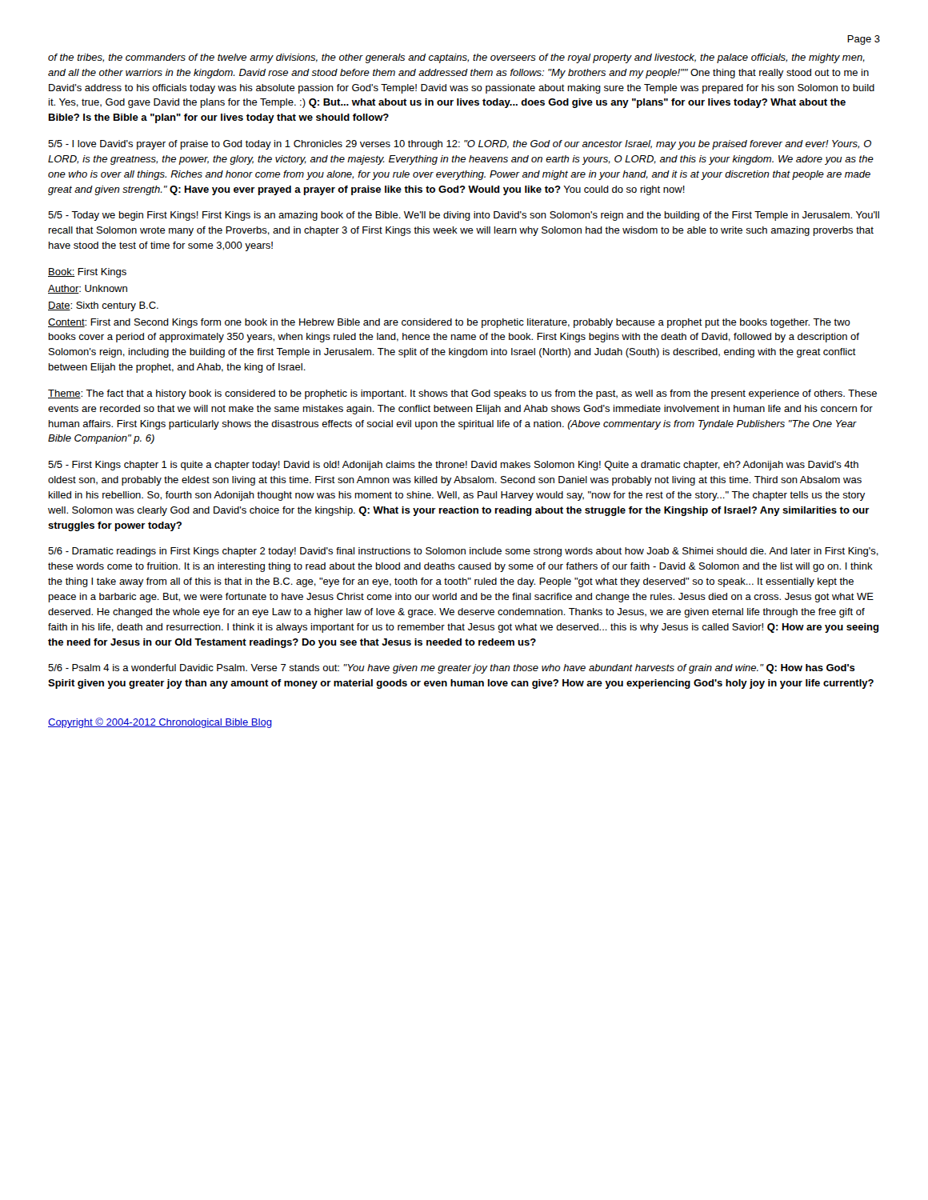Page 3
of the tribes, the commanders of the twelve army divisions, the other generals and captains, the overseers of the royal property and livestock, the palace officials, the mighty men, and all the other warriors in the kingdom. David rose and stood before them and addressed them as follows: "My brothers and my people!"" One thing that really stood out to me in David's address to his officials today was his absolute passion for God's Temple! David was so passionate about making sure the Temple was prepared for his son Solomon to build it. Yes, true, God gave David the plans for the Temple. :) Q: But... what about us in our lives today... does God give us any "plans" for our lives today? What about the Bible? Is the Bible a "plan" for our lives today that we should follow?
5/5 - I love David's prayer of praise to God today in 1 Chronicles 29 verses 10 through 12: "O LORD, the God of our ancestor Israel, may you be praised forever and ever! Yours, O LORD, is the greatness, the power, the glory, the victory, and the majesty. Everything in the heavens and on earth is yours, O LORD, and this is your kingdom. We adore you as the one who is over all things. Riches and honor come from you alone, for you rule over everything. Power and might are in your hand, and it is at your discretion that people are made great and given strength." Q: Have you ever prayed a prayer of praise like this to God? Would you like to? You could do so right now!
5/5 - Today we begin First Kings! First Kings is an amazing book of the Bible. We'll be diving into David's son Solomon's reign and the building of the First Temple in Jerusalem. You'll recall that Solomon wrote many of the Proverbs, and in chapter 3 of First Kings this week we will learn why Solomon had the wisdom to be able to write such amazing proverbs that have stood the test of time for some 3,000 years!
Book: First Kings
Author: Unknown
Date: Sixth century B.C.
Content: First and Second Kings form one book in the Hebrew Bible and are considered to be prophetic literature, probably because a prophet put the books together. The two books cover a period of approximately 350 years, when kings ruled the land, hence the name of the book. First Kings begins with the death of David, followed by a description of Solomon's reign, including the building of the first Temple in Jerusalem. The split of the kingdom into Israel (North) and Judah (South) is described, ending with the great conflict between Elijah the prophet, and Ahab, the king of Israel.
Theme: The fact that a history book is considered to be prophetic is important. It shows that God speaks to us from the past, as well as from the present experience of others. These events are recorded so that we will not make the same mistakes again. The conflict between Elijah and Ahab shows God's immediate involvement in human life and his concern for human affairs. First Kings particularly shows the disastrous effects of social evil upon the spiritual life of a nation. (Above commentary is from Tyndale Publishers "The One Year Bible Companion" p. 6)
5/5 - First Kings chapter 1 is quite a chapter today! David is old! Adonijah claims the throne! David makes Solomon King! Quite a dramatic chapter, eh? Adonijah was David's 4th oldest son, and probably the eldest son living at this time. First son Amnon was killed by Absalom. Second son Daniel was probably not living at this time. Third son Absalom was killed in his rebellion. So, fourth son Adonijah thought now was his moment to shine. Well, as Paul Harvey would say, "now for the rest of the story..." The chapter tells us the story well. Solomon was clearly God and David's choice for the kingship. Q: What is your reaction to reading about the struggle for the Kingship of Israel? Any similarities to our struggles for power today?
5/6 - Dramatic readings in First Kings chapter 2 today! David's final instructions to Solomon include some strong words about how Joab & Shimei should die. And later in First King's, these words come to fruition. It is an interesting thing to read about the blood and deaths caused by some of our fathers of our faith - David & Solomon and the list will go on. I think the thing I take away from all of this is that in the B.C. age, "eye for an eye, tooth for a tooth" ruled the day. People "got what they deserved" so to speak... It essentially kept the peace in a barbaric age. But, we were fortunate to have Jesus Christ come into our world and be the final sacrifice and change the rules. Jesus died on a cross. Jesus got what WE deserved. He changed the whole eye for an eye Law to a higher law of love & grace. We deserve condemnation. Thanks to Jesus, we are given eternal life through the free gift of faith in his life, death and resurrection. I think it is always important for us to remember that Jesus got what we deserved... this is why Jesus is called Savior! Q: How are you seeing the need for Jesus in our Old Testament readings? Do you see that Jesus is needed to redeem us?
5/6 - Psalm 4 is a wonderful Davidic Psalm. Verse 7 stands out: "You have given me greater joy than those who have abundant harvests of grain and wine." Q: How has God's Spirit given you greater joy than any amount of money or material goods or even human love can give? How are you experiencing God's holy joy in your life currently?
Copyright © 2004-2012 Chronological Bible Blog